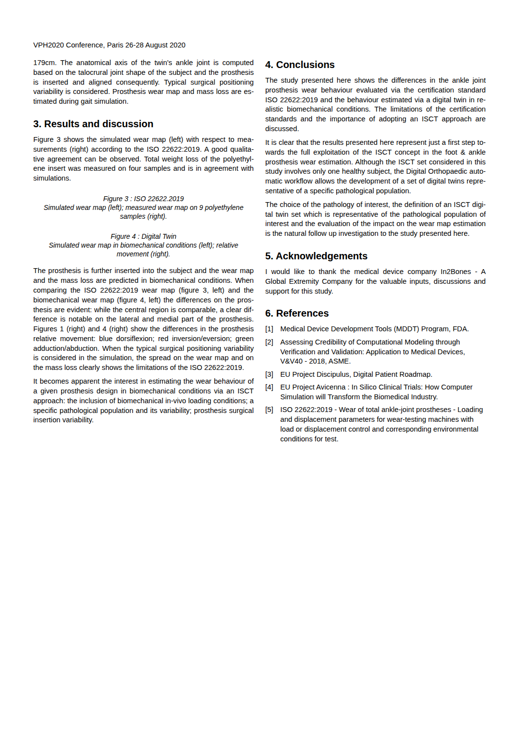VPH2020 Conference, Paris 26-28 August 2020
179cm. The anatomical axis of the twin's ankle joint is computed based on the talocrural joint shape of the subject and the prosthesis is inserted and aligned consequently. Typical surgical positioning variability is considered. Prosthesis wear map and mass loss are estimated during gait simulation.
3. Results and discussion
Figure 3 shows the simulated wear map (left) with respect to measurements (right) according to the ISO 22622:2019. A good qualitative agreement can be observed. Total weight loss of the polyethylene insert was measured on four samples and is in agreement with simulations.
Figure 3 : ISO 22622.2019
Simulated wear map (left); measured wear map on 9 polyethylene samples (right).
Figure 4 : Digital Twin
Simulated wear map in biomechanical conditions (left); relative movement (right).
The prosthesis is further inserted into the subject and the wear map and the mass loss are predicted in biomechanical conditions. When comparing the ISO 22622:2019 wear map (figure 3, left) and the biomechanical wear map (figure 4, left) the differences on the prosthesis are evident: while the central region is comparable, a clear difference is notable on the lateral and medial part of the prosthesis. Figures 1 (right) and 4 (right) show the differences in the prosthesis relative movement: blue dorsiflexion; red inversion/eversion; green adduction/abduction. When the typical surgical positioning variability is considered in the simulation, the spread on the wear map and on the mass loss clearly shows the limitations of the ISO 22622:2019.
It becomes apparent the interest in estimating the wear behaviour of a given prosthesis design in biomechanical conditions via an ISCT approach: the inclusion of biomechanical in-vivo loading conditions; a specific pathological population and its variability; prosthesis surgical insertion variability.
4. Conclusions
The study presented here shows the differences in the ankle joint prosthesis wear behaviour evaluated via the certification standard ISO 22622:2019 and the behaviour estimated via a digital twin in realistic biomechanical conditions. The limitations of the certification standards and the importance of adopting an ISCT approach are discussed.
It is clear that the results presented here represent just a first step towards the full exploitation of the ISCT concept in the foot & ankle prosthesis wear estimation. Although the ISCT set considered in this study involves only one healthy subject, the Digital Orthopaedic automatic workflow allows the development of a set of digital twins representative of a specific pathological population.
The choice of the pathology of interest, the definition of an ISCT digital twin set which is representative of the pathological population of interest and the evaluation of the impact on the wear map estimation is the natural follow up investigation to the study presented here.
5. Acknowledgements
I would like to thank the medical device company In2Bones - A Global Extremity Company for the valuable inputs, discussions and support for this study.
6. References
[1] Medical Device Development Tools (MDDT) Program, FDA.
[2] Assessing Credibility of Computational Modeling through Verification and Validation: Application to Medical Devices, V&V40 - 2018, ASME.
[3] EU Project Discipulus, Digital Patient Roadmap.
[4] EU Project Avicenna : In Silico Clinical Trials: How Computer Simulation will Transform the Biomedical Industry.
[5] ISO 22622:2019 - Wear of total ankle-joint prostheses - Loading and displacement parameters for wear-testing machines with load or displacement control and corresponding environmental conditions for test.